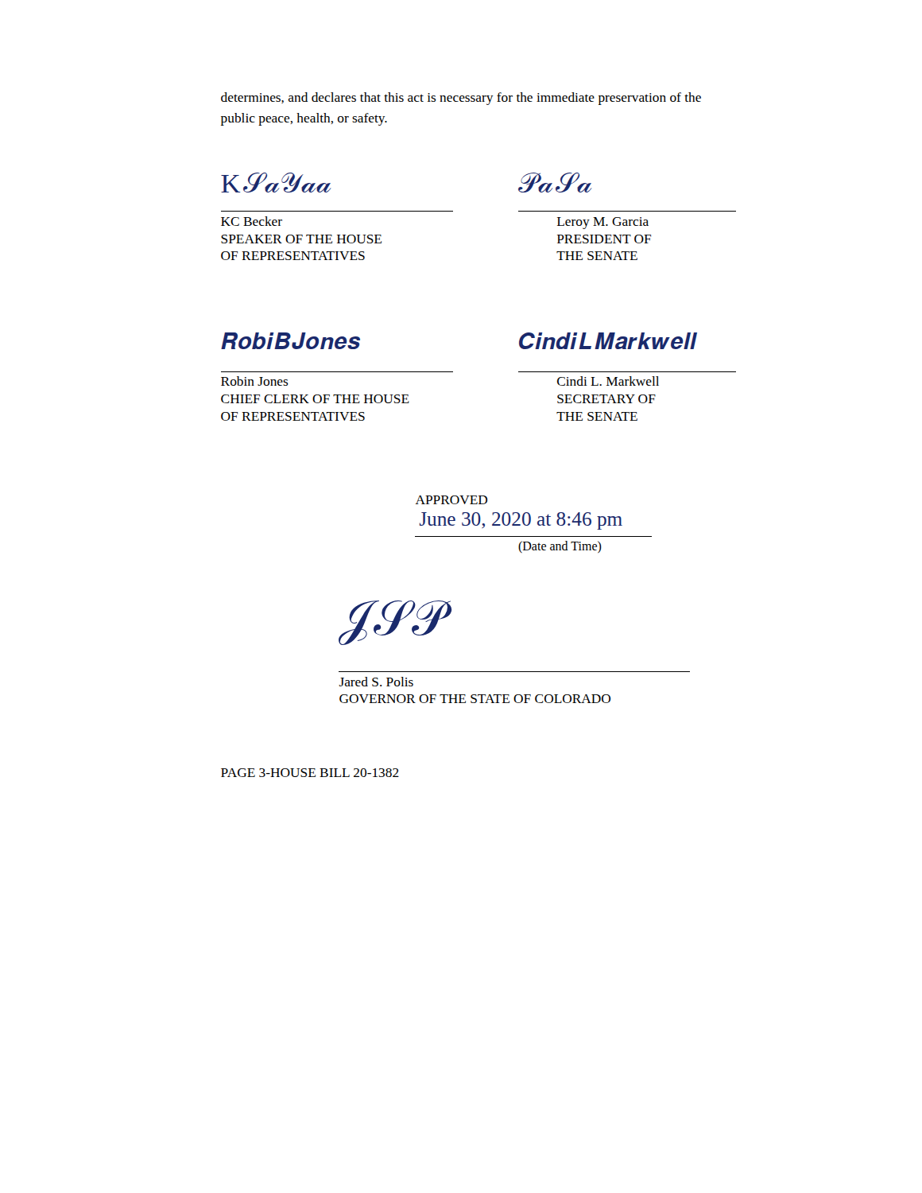determines, and declares that this act is necessary for the immediate preservation of the public peace, health, or safety.
K 𝒮𝒶𝒴𝒶𝒶
KC Becker
Speaker of the House
of Representatives
𝒫𝒶 𝒮𝒶
Leroy M. Garcia
President of
the Senate
𝑹𝒐𝒃𝒊 𝑩 𝑱𝒐𝒏𝒆𝒔
Robin Jones
Chief Clerk of the House
of Representatives
𝑪𝒊𝒏𝒅𝒊 𝑳 𝑴𝒂𝒓𝒌𝒘𝒆𝒍𝒍
Cindi L. Markwell
Secretary of
the Senate
Approved June 30, 2020 at 8:46 pm
(Date and Time)
𝒥 𝒮 𝒫
Jared S. Polis
Governor of the State of Colorado
PAGE 3-HOUSE BILL 20-1382